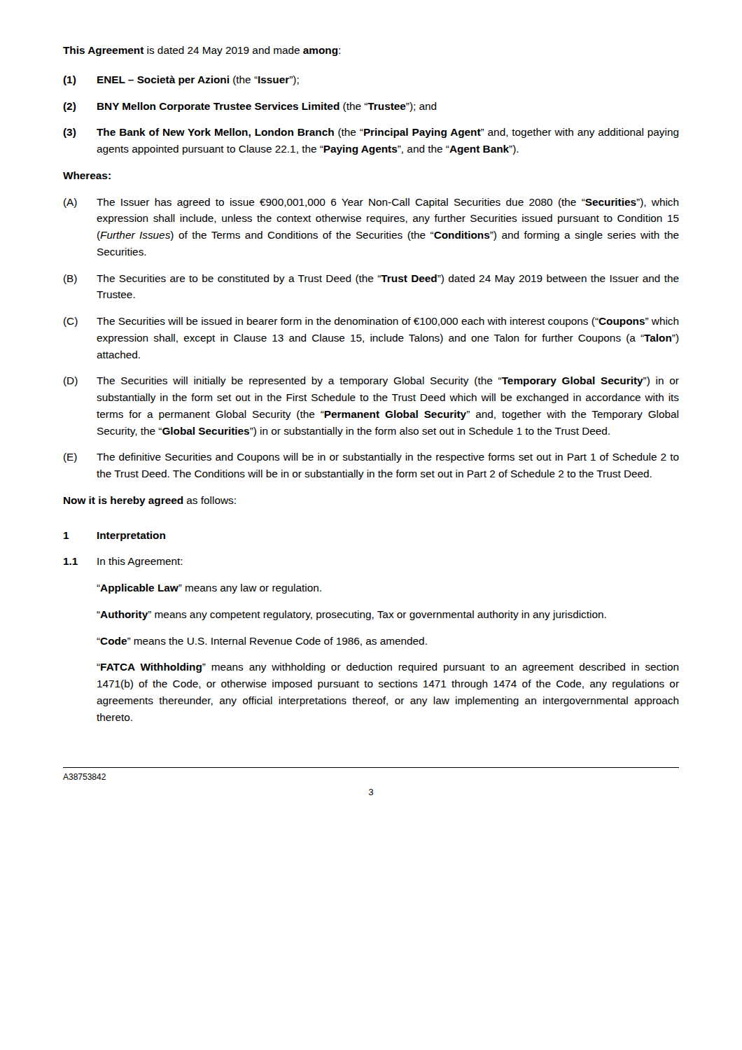This Agreement is dated 24 May 2019 and made among:
(1)
ENEL – Società per Azioni (the “Issuer”);
(2)
BNY Mellon Corporate Trustee Services Limited (the “Trustee”); and
(3)
The Bank of New York Mellon, London Branch (the “Principal Paying Agent” and, together with any additional paying agents appointed pursuant to Clause 22.1, the “Paying Agents”, and the “Agent Bank”).
Whereas:
(A)
The Issuer has agreed to issue €900,001,000 6 Year Non-Call Capital Securities due 2080 (the “Securities”), which expression shall include, unless the context otherwise requires, any further Securities issued pursuant to Condition 15 (Further Issues) of the Terms and Conditions of the Securities (the “Conditions”) and forming a single series with the Securities.
(B)
The Securities are to be constituted by a Trust Deed (the “Trust Deed”) dated 24 May 2019 between the Issuer and the Trustee.
(C)
The Securities will be issued in bearer form in the denomination of €100,000 each with interest coupons (“Coupons” which expression shall, except in Clause 13 and Clause 15, include Talons) and one Talon for further Coupons (a “Talon”) attached.
(D)
The Securities will initially be represented by a temporary Global Security (the “Temporary Global Security”) in or substantially in the form set out in the First Schedule to the Trust Deed which will be exchanged in accordance with its terms for a permanent Global Security (the “Permanent Global Security” and, together with the Temporary Global Security, the “Global Securities”) in or substantially in the form also set out in Schedule 1 to the Trust Deed.
(E)
The definitive Securities and Coupons will be in or substantially in the respective forms set out in Part 1 of Schedule 2 to the Trust Deed. The Conditions will be in or substantially in the form set out in Part 2 of Schedule 2 to the Trust Deed.
Now it is hereby agreed as follows:
1
Interpretation
1.1
In this Agreement:
“Applicable Law” means any law or regulation.
“Authority” means any competent regulatory, prosecuting, Tax or governmental authority in any jurisdiction.
“Code” means the U.S. Internal Revenue Code of 1986, as amended.
“FATCA Withholding” means any withholding or deduction required pursuant to an agreement described in section 1471(b) of the Code, or otherwise imposed pursuant to sections 1471 through 1474 of the Code, any regulations or agreements thereunder, any official interpretations thereof, or any law implementing an intergovernmental approach thereto.
A38753842
3